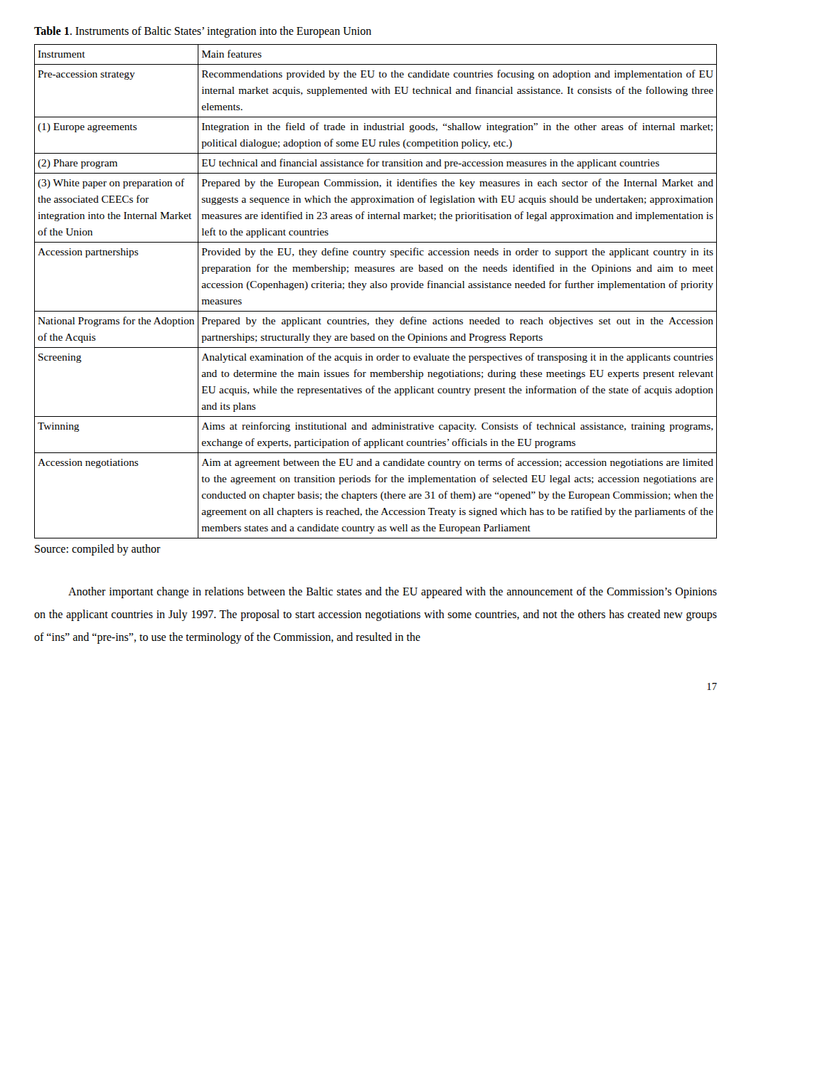Table 1. Instruments of Baltic States’ integration into the European Union
| Instrument | Main features |
| Pre-accession strategy | Recommendations provided by the EU to the candidate countries focusing on adoption and implementation of EU internal market acquis, supplemented with EU technical and financial assistance. It consists of the following three elements. |
| (1) Europe agreements | Integration in the field of trade in industrial goods, “shallow integration” in the other areas of internal market; political dialogue; adoption of some EU rules (competition policy, etc.) |
| (2) Phare program | EU technical and financial assistance for transition and pre-accession measures in the applicant countries |
| (3) White paper on preparation of the associated CEECs for integration into the Internal Market of the Union | Prepared by the European Commission, it identifies the key measures in each sector of the Internal Market and suggests a sequence in which the approximation of legislation with EU acquis should be undertaken; approximation measures are identified in 23 areas of internal market; the prioritisation of legal approximation and implementation is left to the applicant countries |
| Accession partnerships | Provided by the EU, they define country specific accession needs in order to support the applicant country in its preparation for the membership; measures are based on the needs identified in the Opinions and aim to meet accession (Copenhagen) criteria; they also provide financial assistance needed for further implementation of priority measures |
| National Programs for the Adoption of the Acquis | Prepared by the applicant countries, they define actions needed to reach objectives set out in the Accession partnerships; structurally they are based on the Opinions and Progress Reports |
| Screening | Analytical examination of the acquis in order to evaluate the perspectives of transposing it in the applicants countries and to determine the main issues for membership negotiations; during these meetings EU experts present relevant EU acquis, while the representatives of the applicant country present the information of the state of acquis adoption and its plans |
| Twinning | Aims at reinforcing institutional and administrative capacity. Consists of technical assistance, training programs, exchange of experts, participation of applicant countries’ officials in the EU programs |
| Accession negotiations | Aim at agreement between the EU and a candidate country on terms of accession; accession negotiations are limited to the agreement on transition periods for the implementation of selected EU legal acts; accession negotiations are conducted on chapter basis; the chapters (there are 31 of them) are “opened” by the European Commission; when the agreement on all chapters is reached, the Accession Treaty is signed which has to be ratified by the parliaments of the members states and a candidate country as well as the European Parliament |
Source: compiled by author
Another important change in relations between the Baltic states and the EU appeared with the announcement of the Commission’s Opinions on the applicant countries in July 1997. The proposal to start accession negotiations with some countries, and not the others has created new groups of “ins” and “pre-ins”, to use the terminology of the Commission, and resulted in the
17